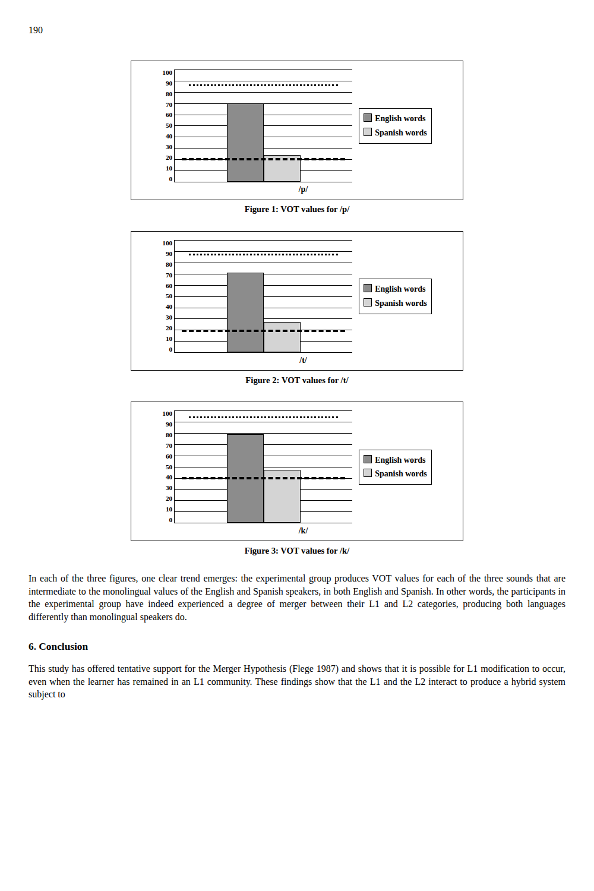190
1009080706050403020100
English words
Spanish words
/p/
Figure 1: VOT values for /p/
1009080706050403020100
English words
Spanish words
/t/
Figure 2: VOT values for /t/
1009080706050403020100
English words
Spanish words
/k/
Figure 3: VOT values for /k/
In each of the three figures, one clear trend emerges: the experimental group produces VOT values for each of the three sounds that are intermediate to the monolingual values of the English and Spanish speakers, in both English and Spanish. In other words, the participants in the experimental group have indeed experienced a degree of merger between their L1 and L2 categories, producing both languages differently than monolingual speakers do.
6. Conclusion
This study has offered tentative support for the Merger Hypothesis (Flege 1987) and shows that it is possible for L1 modification to occur, even when the learner has remained in an L1 community. These findings show that the L1 and the L2 interact to produce a hybrid system subject to